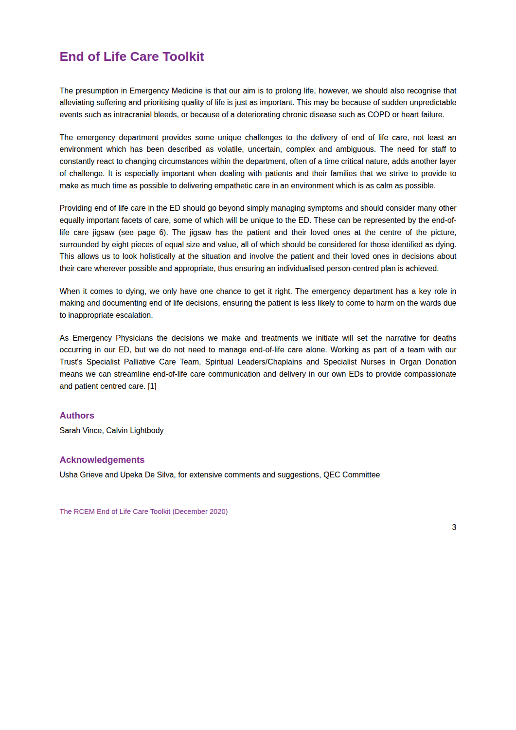End of Life Care Toolkit
The presumption in Emergency Medicine is that our aim is to prolong life, however, we should also recognise that alleviating suffering and prioritising quality of life is just as important. This may be because of sudden unpredictable events such as intracranial bleeds, or because of a deteriorating chronic disease such as COPD or heart failure.
The emergency department provides some unique challenges to the delivery of end of life care, not least an environment which has been described as volatile, uncertain, complex and ambiguous. The need for staff to constantly react to changing circumstances within the department, often of a time critical nature, adds another layer of challenge. It is especially important when dealing with patients and their families that we strive to provide to make as much time as possible to delivering empathetic care in an environment which is as calm as possible.
Providing end of life care in the ED should go beyond simply managing symptoms and should consider many other equally important facets of care, some of which will be unique to the ED. These can be represented by the end-of-life care jigsaw (see page 6). The jigsaw has the patient and their loved ones at the centre of the picture, surrounded by eight pieces of equal size and value, all of which should be considered for those identified as dying. This allows us to look holistically at the situation and involve the patient and their loved ones in decisions about their care wherever possible and appropriate, thus ensuring an individualised person-centred plan is achieved.
When it comes to dying, we only have one chance to get it right. The emergency department has a key role in making and documenting end of life decisions, ensuring the patient is less likely to come to harm on the wards due to inappropriate escalation.
As Emergency Physicians the decisions we make and treatments we initiate will set the narrative for deaths occurring in our ED, but we do not need to manage end-of-life care alone. Working as part of a team with our Trust's Specialist Palliative Care Team, Spiritual Leaders/Chaplains and Specialist Nurses in Organ Donation means we can streamline end-of-life care communication and delivery in our own EDs to provide compassionate and patient centred care. [1]
Authors
Sarah Vince, Calvin Lightbody
Acknowledgements
Usha Grieve and Upeka De Silva, for extensive comments and suggestions, QEC Committee
The RCEM End of Life Care Toolkit (December 2020)
3